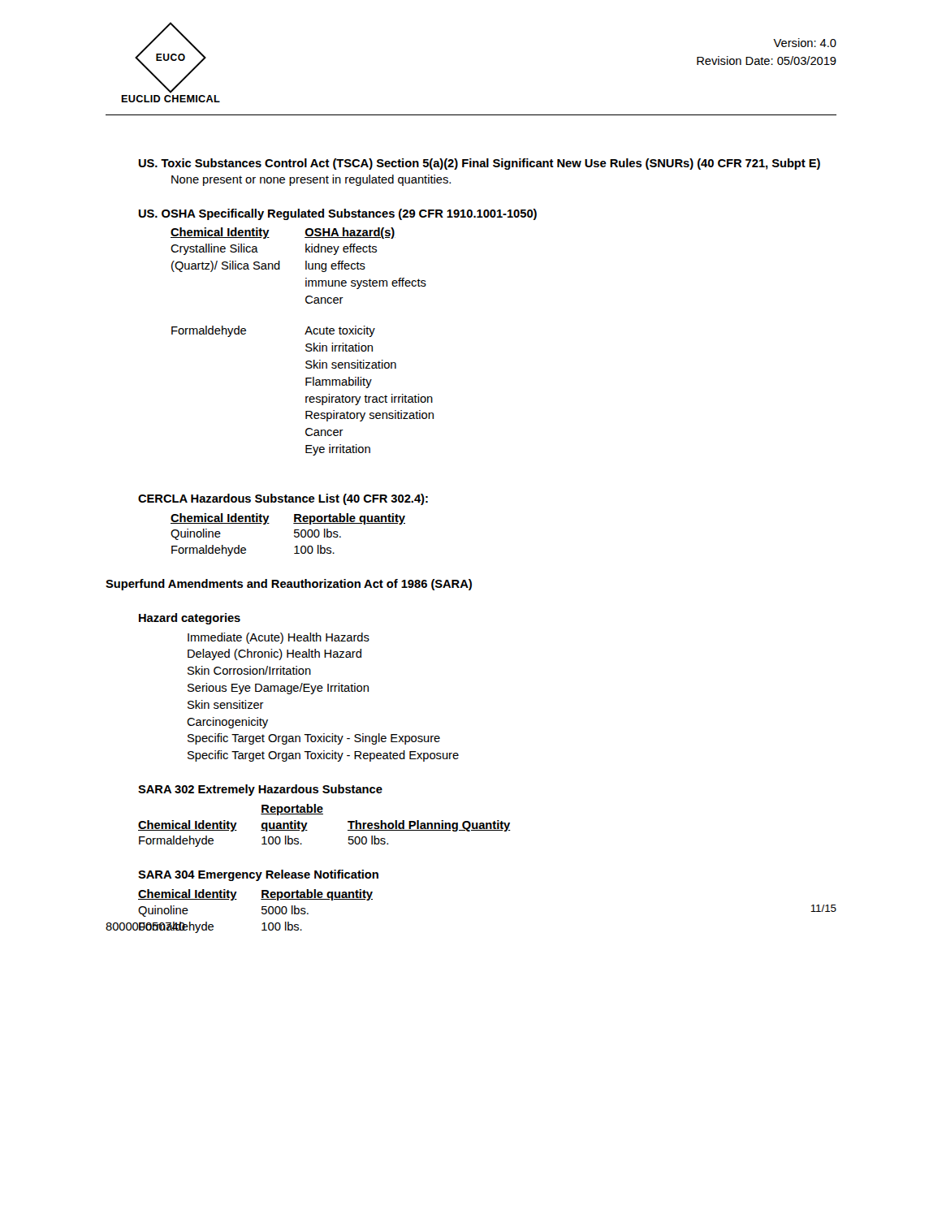EUCO
EUCLID CHEMICAL
Version: 4.0
Revision Date: 05/03/2019
US. Toxic Substances Control Act (TSCA) Section 5(a)(2) Final Significant New Use Rules (SNURs) (40 CFR 721, Subpt E)
None present or none present in regulated quantities.
US. OSHA Specifically Regulated Substances (29 CFR 1910.1001-1050)
| Chemical Identity | OSHA hazard(s) |
| --- | --- |
| Crystalline Silica (Quartz)/ Silica Sand | kidney effects lung effects immune system effects Cancer |
| Formaldehyde | Acute toxicity Skin irritation Skin sensitization Flammability respiratory tract irritation Respiratory sensitization Cancer Eye irritation |
CERCLA Hazardous Substance List (40 CFR 302.4):
| Chemical Identity | Reportable quantity |
| --- | --- |
| Quinoline | 5000 lbs. |
| Formaldehyde | 100 lbs. |
Superfund Amendments and Reauthorization Act of 1986 (SARA)
Hazard categories
Immediate (Acute) Health Hazards
Delayed (Chronic) Health Hazard
Skin Corrosion/Irritation
Serious Eye Damage/Eye Irritation
Skin sensitizer
Carcinogenicity
Specific Target Organ Toxicity - Single Exposure
Specific Target Organ Toxicity - Repeated Exposure
SARA 302 Extremely Hazardous Substance
| | Reportable | |
| Chemical Identity | quantity | Threshold Planning Quantity |
| Formaldehyde | 100 lbs. | 500 lbs. |
SARA 304 Emergency Release Notification
| Chemical Identity | Reportable quantity |
| --- | --- |
| Quinoline | 5000 lbs. |
| Formaldehyde | 100 lbs. |
11/15
800000050740